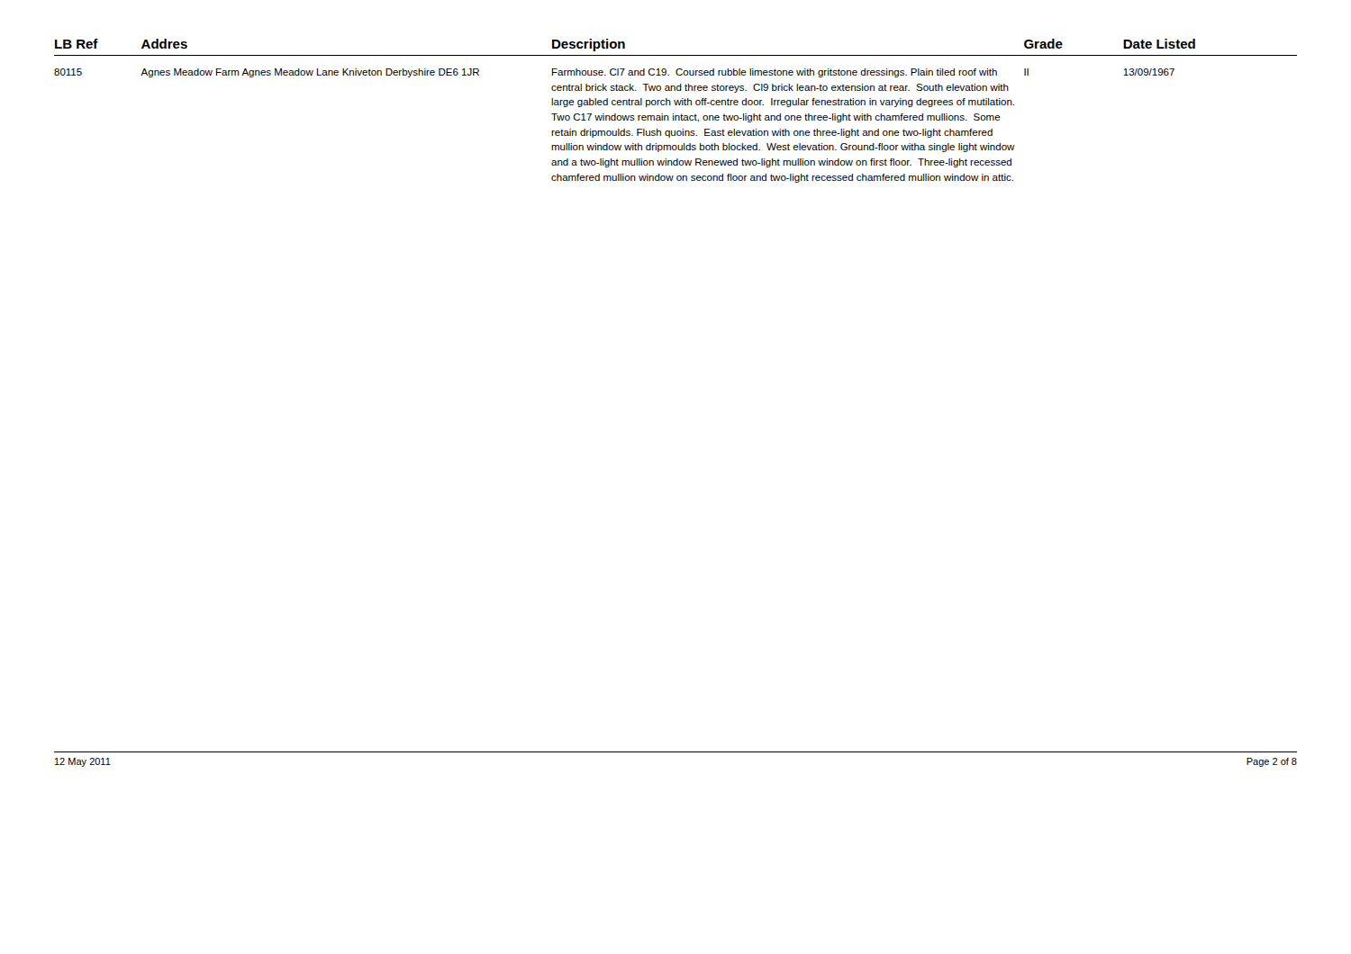| LB Ref | Addres | Description | Grade | Date Listed |
| --- | --- | --- | --- | --- |
| 80115 | Agnes Meadow Farm Agnes Meadow Lane Kniveton Derbyshire DE6 1JR | Farmhouse. Cl7 and C19. Coursed rubble limestone with gritstone dressings. Plain tiled roof with central brick stack. Two and three storeys. Cl9 brick lean-to extension at rear. South elevation with large gabled central porch with off-centre door. Irregular fenestration in varying degrees of mutilation. Two C17 windows remain intact, one two-light and one three-light with chamfered mullions. Some retain dripmoulds. Flush quoins. East elevation with one three-light and one two-light chamfered mullion window with dripmoulds both blocked. West elevation. Ground-floor witha single light window and a two-light mullion window Renewed two-light mullion window on first floor. Three-light recessed chamfered mullion window on second floor and two-light recessed chamfered mullion window in attic. | II | 13/09/1967 |
12 May 2011 Page 2 of 8